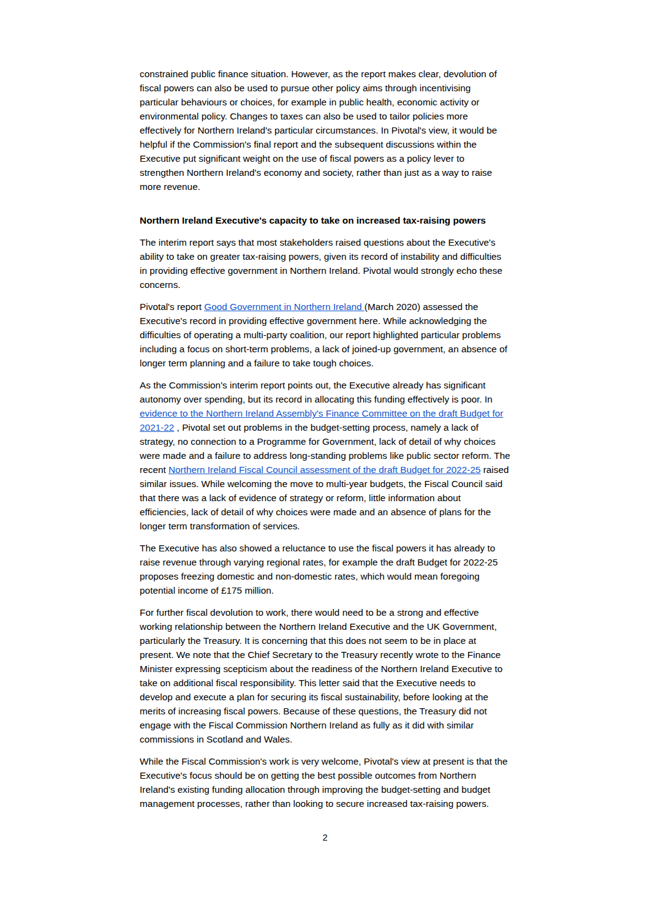constrained public finance situation. However, as the report makes clear, devolution of fiscal powers can also be used to pursue other policy aims through incentivising particular behaviours or choices, for example in public health, economic activity or environmental policy. Changes to taxes can also be used to tailor policies more effectively for Northern Ireland's particular circumstances. In Pivotal's view, it would be helpful if the Commission's final report and the subsequent discussions within the Executive put significant weight on the use of fiscal powers as a policy lever to strengthen Northern Ireland's economy and society, rather than just as a way to raise more revenue.
Northern Ireland Executive's capacity to take on increased tax-raising powers
The interim report says that most stakeholders raised questions about the Executive's ability to take on greater tax-raising powers, given its record of instability and difficulties in providing effective government in Northern Ireland. Pivotal would strongly echo these concerns.
Pivotal's report Good Government in Northern Ireland (March 2020) assessed the Executive's record in providing effective government here. While acknowledging the difficulties of operating a multi-party coalition, our report highlighted particular problems including a focus on short-term problems, a lack of joined-up government, an absence of longer term planning and a failure to take tough choices.
As the Commission's interim report points out, the Executive already has significant autonomy over spending, but its record in allocating this funding effectively is poor. In evidence to the Northern Ireland Assembly's Finance Committee on the draft Budget for 2021-22 , Pivotal set out problems in the budget-setting process, namely a lack of strategy, no connection to a Programme for Government, lack of detail of why choices were made and a failure to address long-standing problems like public sector reform. The recent Northern Ireland Fiscal Council assessment of the draft Budget for 2022-25 raised similar issues. While welcoming the move to multi-year budgets, the Fiscal Council said that there was a lack of evidence of strategy or reform, little information about efficiencies, lack of detail of why choices were made and an absence of plans for the longer term transformation of services.
The Executive has also showed a reluctance to use the fiscal powers it has already to raise revenue through varying regional rates, for example the draft Budget for 2022-25 proposes freezing domestic and non-domestic rates, which would mean foregoing potential income of £175 million.
For further fiscal devolution to work, there would need to be a strong and effective working relationship between the Northern Ireland Executive and the UK Government, particularly the Treasury. It is concerning that this does not seem to be in place at present. We note that the Chief Secretary to the Treasury recently wrote to the Finance Minister expressing scepticism about the readiness of the Northern Ireland Executive to take on additional fiscal responsibility. This letter said that the Executive needs to develop and execute a plan for securing its fiscal sustainability, before looking at the merits of increasing fiscal powers. Because of these questions, the Treasury did not engage with the Fiscal Commission Northern Ireland as fully as it did with similar commissions in Scotland and Wales.
While the Fiscal Commission's work is very welcome, Pivotal's view at present is that the Executive's focus should be on getting the best possible outcomes from Northern Ireland's existing funding allocation through improving the budget-setting and budget management processes, rather than looking to secure increased tax-raising powers.
2